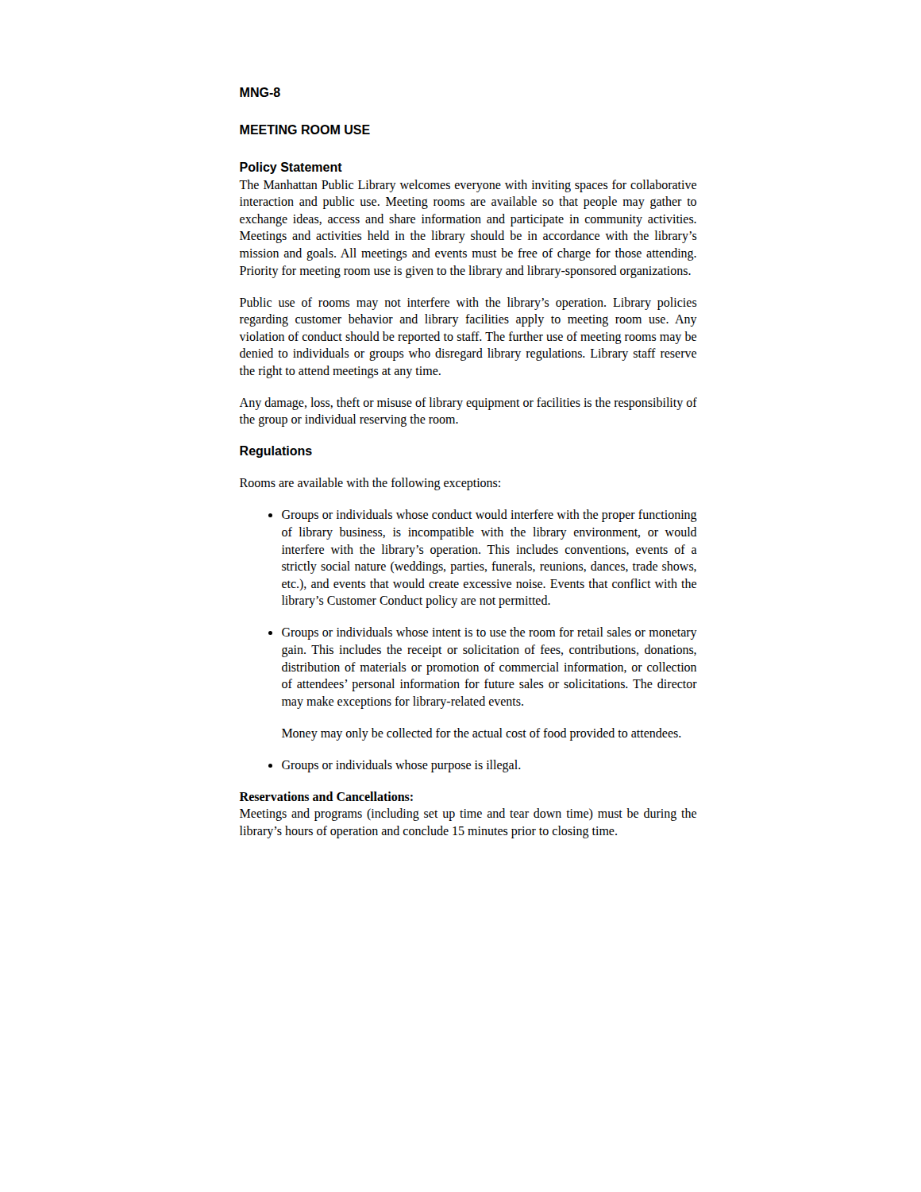MNG-8
MEETING ROOM USE
Policy Statement
The Manhattan Public Library welcomes everyone with inviting spaces for collaborative interaction and public use. Meeting rooms are available so that people may gather to exchange ideas, access and share information and participate in community activities. Meetings and activities held in the library should be in accordance with the library’s mission and goals. All meetings and events must be free of charge for those attending. Priority for meeting room use is given to the library and library-sponsored organizations.
Public use of rooms may not interfere with the library’s operation. Library policies regarding customer behavior and library facilities apply to meeting room use. Any violation of conduct should be reported to staff. The further use of meeting rooms may be denied to individuals or groups who disregard library regulations. Library staff reserve the right to attend meetings at any time.
Any damage, loss, theft or misuse of library equipment or facilities is the responsibility of the group or individual reserving the room.
Regulations
Rooms are available with the following exceptions:
Groups or individuals whose conduct would interfere with the proper functioning of library business, is incompatible with the library environment, or would interfere with the library’s operation. This includes conventions, events of a strictly social nature (weddings, parties, funerals, reunions, dances, trade shows, etc.), and events that would create excessive noise. Events that conflict with the library’s Customer Conduct policy are not permitted.
Groups or individuals whose intent is to use the room for retail sales or monetary gain. This includes the receipt or solicitation of fees, contributions, donations, distribution of materials or promotion of commercial information, or collection of attendees’ personal information for future sales or solicitations. The director may make exceptions for library-related events.
Money may only be collected for the actual cost of food provided to attendees.
Groups or individuals whose purpose is illegal.
Reservations and Cancellations:
Meetings and programs (including set up time and tear down time) must be during the library’s hours of operation and conclude 15 minutes prior to closing time.